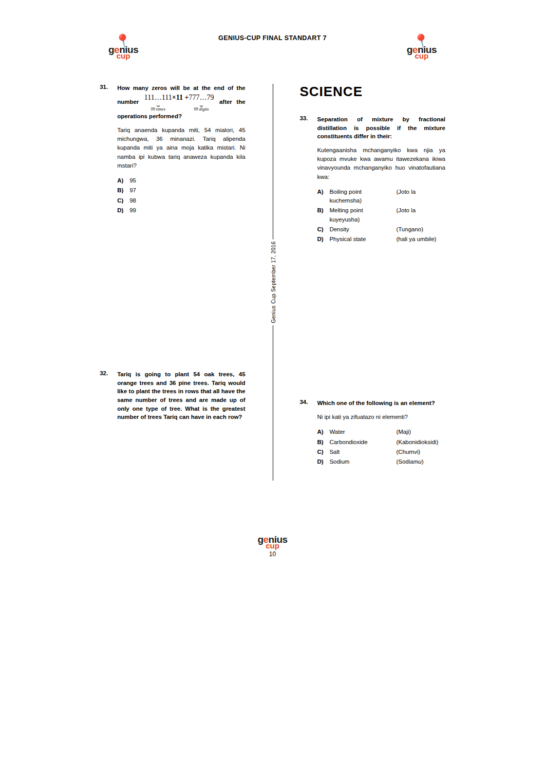📍 genius cup
📍 genius cup
GENIUS-CUP FINAL STANDART 7
Genius Cup September 17, 2016
31.
How many zeros will be at the end of the number 111…111 ⏟ 99 times ×11 + 777…79 ⏟ 99 digits after the operations performed?
Tariq anaenda kupanda miti, 54 mialori, 45 michungwa, 36 minanazi. Tariq alipenda kupanda miti ya aina moja katika mistari. Ni namba ipi kubwa tariq anaweza kupanda kila mstari?
A) 95
B) 97
C) 98
D) 99
32.
Tariq is going to plant 54 oak trees, 45 orange trees and 36 pine trees. Tariq would like to plant the trees in rows that all have the same number of trees and are made up of only one type of tree. What is the greatest number of trees Tariq can have in each row?
SCIENCE
33.
Separation of mixture by fractional distillation is possible if the mixture constituents differ in their:
Kutengaanisha mchanganyiko kwa njia ya kupoza mvuke kwa awamu itawezekana ikiwa vinavyounda mchanganyiko huo vinatofautiana kwa:
A) Boiling point(Joto la kuchemsha)
B) Melting point(Joto la kuyeyusha)
C) Density(Tungano)
D) Physical state(hali ya umbile)
34.
Which one of the following is an element?
Ni ipi kati ya zifuatazo ni elementi?
A) Water(Maji)
B) Carbondioxide(Kabonidioksidi)
C) Salt(Chumvi)
D) Sodium(Sodiamu)
genius cup
10